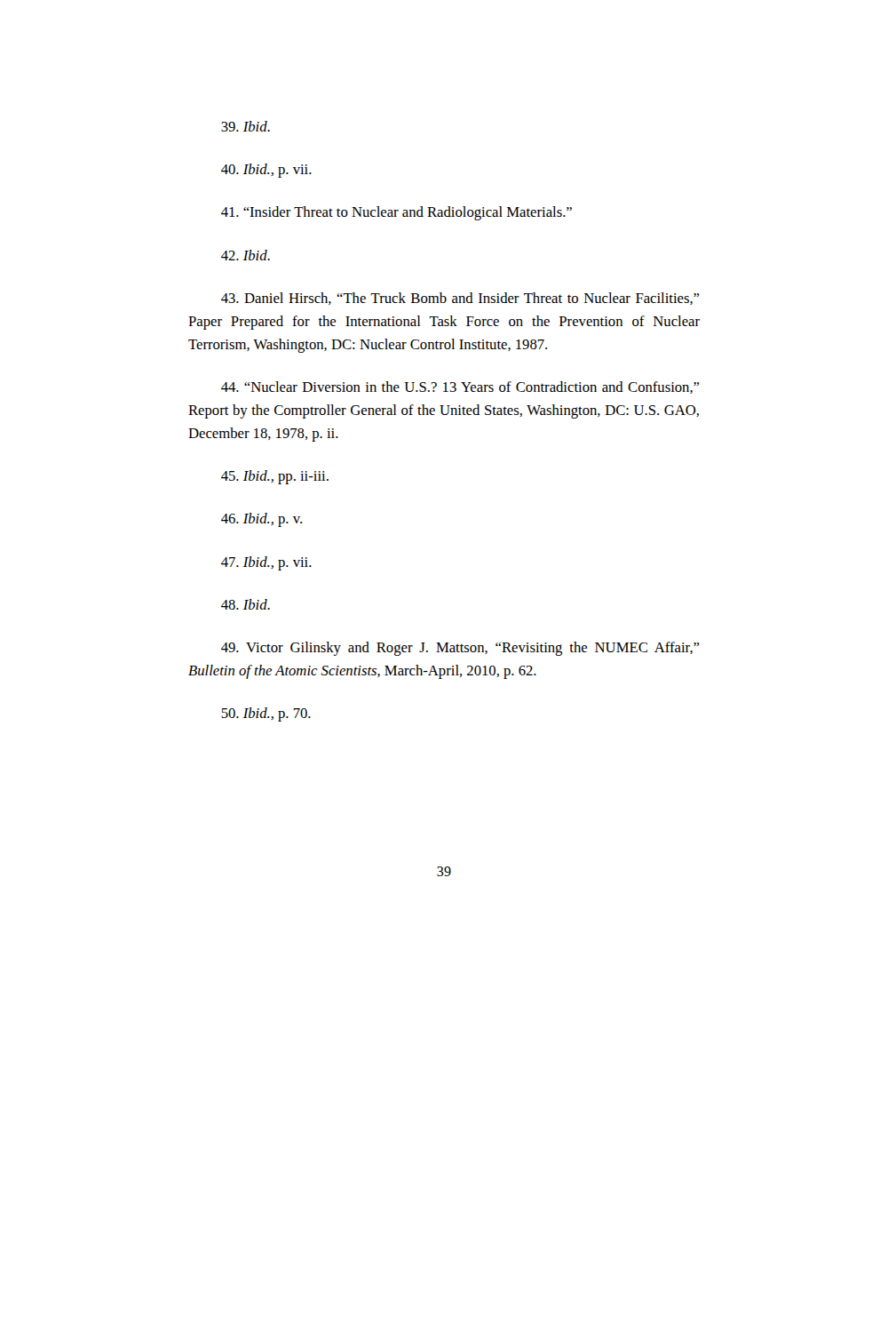39. Ibid.
40. Ibid., p. vii.
41. “Insider Threat to Nuclear and Radiological Materials.”
42. Ibid.
43. Daniel Hirsch, “The Truck Bomb and Insider Threat to Nuclear Facilities,” Paper Prepared for the International Task Force on the Prevention of Nuclear Terrorism, Washington, DC: Nuclear Control Institute, 1987.
44. “Nuclear Diversion in the U.S.? 13 Years of Contradiction and Confusion,” Report by the Comptroller General of the United States, Washington, DC: U.S. GAO, December 18, 1978, p. ii.
45. Ibid., pp. ii-iii.
46. Ibid., p. v.
47. Ibid., p. vii.
48. Ibid.
49. Victor Gilinsky and Roger J. Mattson, “Revisiting the NUMEC Affair,” Bulletin of the Atomic Scientists, March-April, 2010, p. 62.
50. Ibid., p. 70.
39